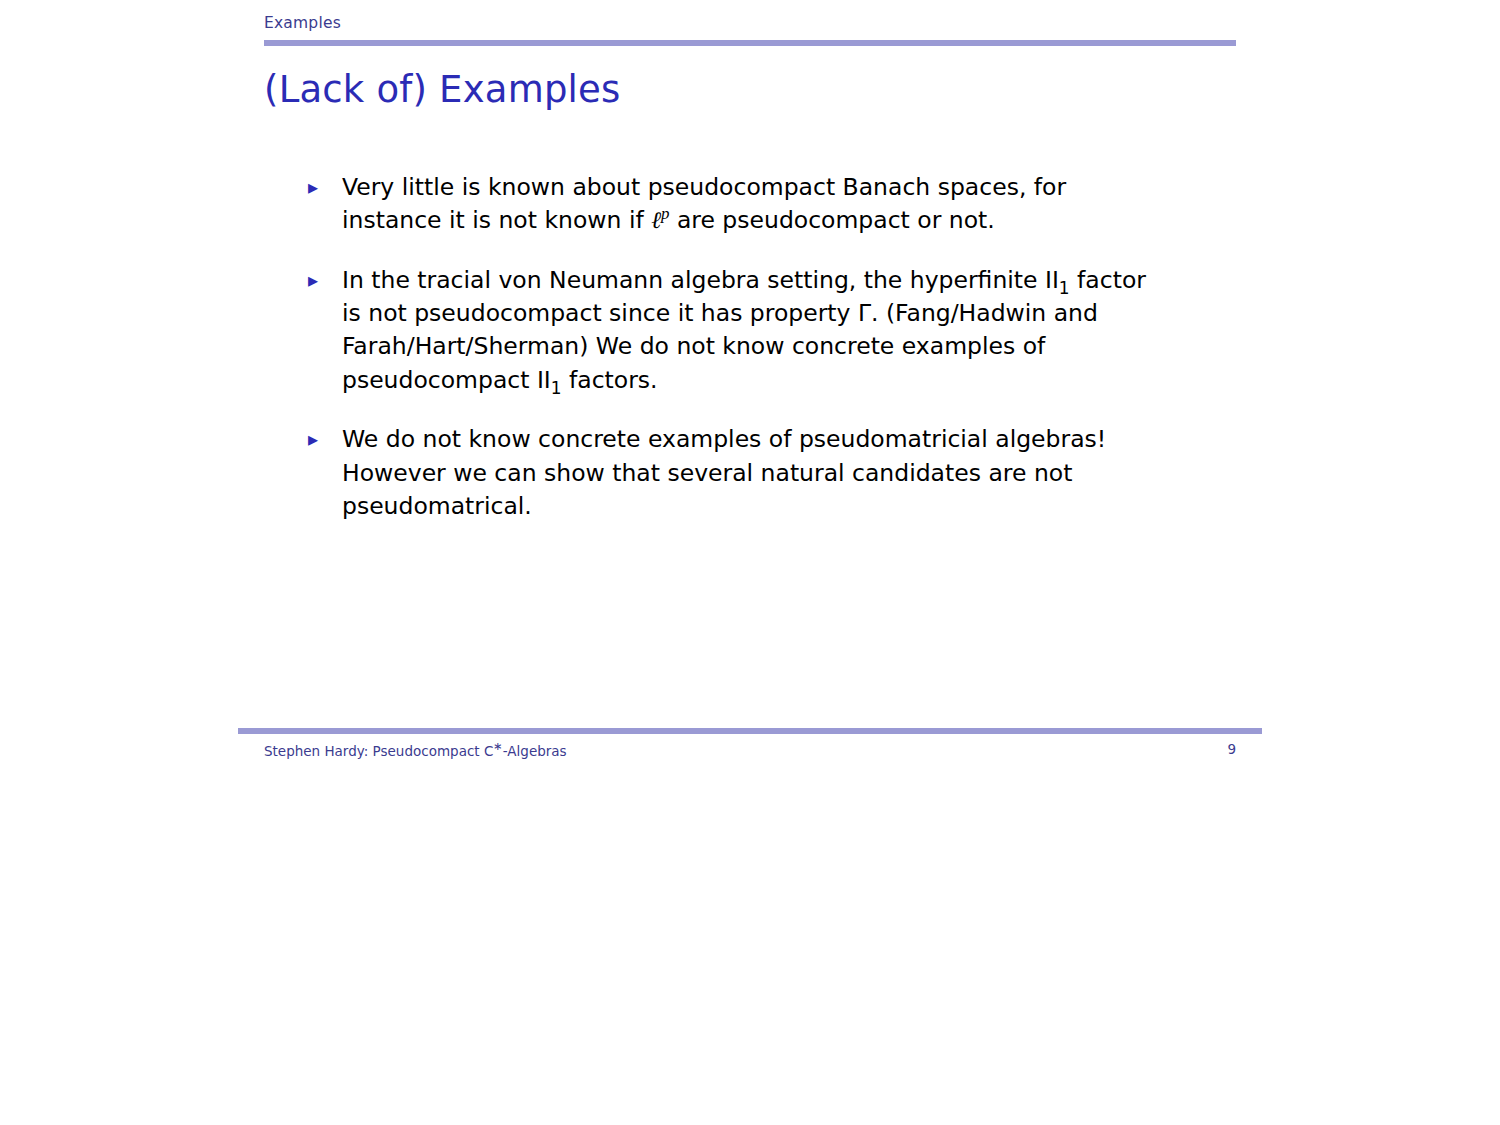Examples
(Lack of) Examples
Very little is known about pseudocompact Banach spaces, for instance it is not known if ℓp are pseudocompact or not.
In the tracial von Neumann algebra setting, the hyperfinite II1 factor is not pseudocompact since it has property Γ. (Fang/Hadwin and Farah/Hart/Sherman) We do not know concrete examples of pseudocompact II1 factors.
We do not know concrete examples of pseudomatricial algebras! However we can show that several natural candidates are not pseudomatrical.
Stephen Hardy: Pseudocompact C∗-Algebras
9